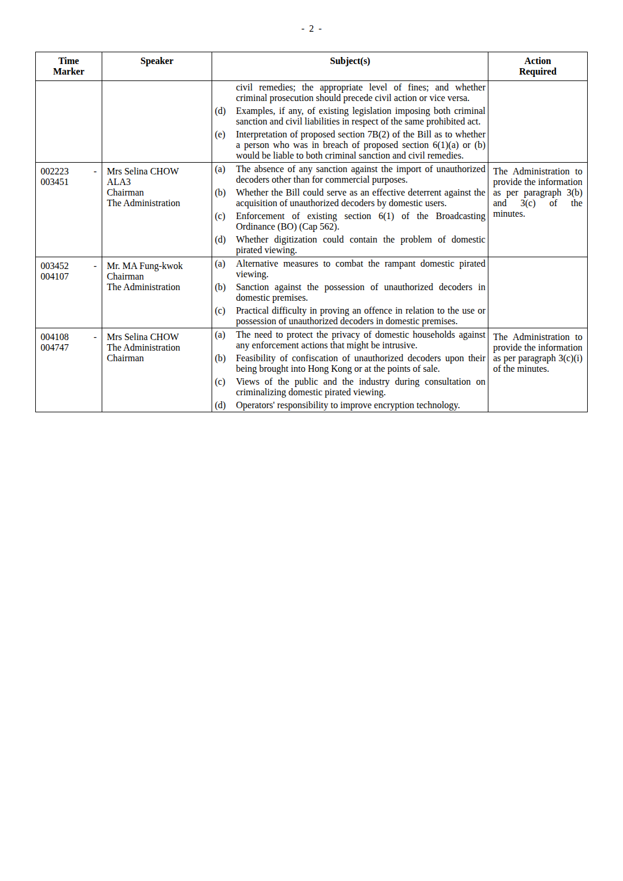- 2 -
| Time Marker | Speaker | Subject(s) | Action Required |
| --- | --- | --- | --- |
| | | / / civil remedies; the appropriate level of fines; and whether criminal prosecution should precede civil action or vice versa. / / (d) / Examples, if any, of existing legislation imposing both criminal sanction and civil liabilities in respect of the same prohibited act. / / (e) / Interpretation of proposed section 7B(2) of the Bill as to whether a person who was in breach of proposed section 6(1)(a) or (b) would be liable to both criminal sanction and civil remedies. / | |
| 002223 - 003451 | Mrs Selina CHOW ALA3 Chairman The Administration | / (a) / The absence of any sanction against the import of unauthorized decoders other than for commercial purposes. / / (b) / Whether the Bill could serve as an effective deterrent against the acquisition of unauthorized decoders by domestic users. / / (c) / Enforcement of existing section 6(1) of the Broadcasting Ordinance (BO) (Cap 562). / / (d) / Whether digitization could contain the problem of domestic pirated viewing. / | The Administration to provide the information as per paragraph 3(b) and 3(c) of the minutes. |
| 003452 - 004107 | Mr. MA Fung-kwok Chairman The Administration | / (a) / Alternative measures to combat the rampant domestic pirated viewing. / / (b) / Sanction against the possession of unauthorized decoders in domestic premises. / / (c) / Practical difficulty in proving an offence in relation to the use or possession of unauthorized decoders in domestic premises. / | |
| 004108 - 004747 | Mrs Selina CHOW The Administration Chairman | / (a) / The need to protect the privacy of domestic households against any enforcement actions that might be intrusive. / / (b) / Feasibility of confiscation of unauthorized decoders upon their being brought into Hong Kong or at the points of sale. / / (c) / Views of the public and the industry during consultation on criminalizing domestic pirated viewing. / / (d) / Operators' responsibility to improve encryption technology. / | The Administration to provide the information as per paragraph 3(c)(i) of the minutes. |